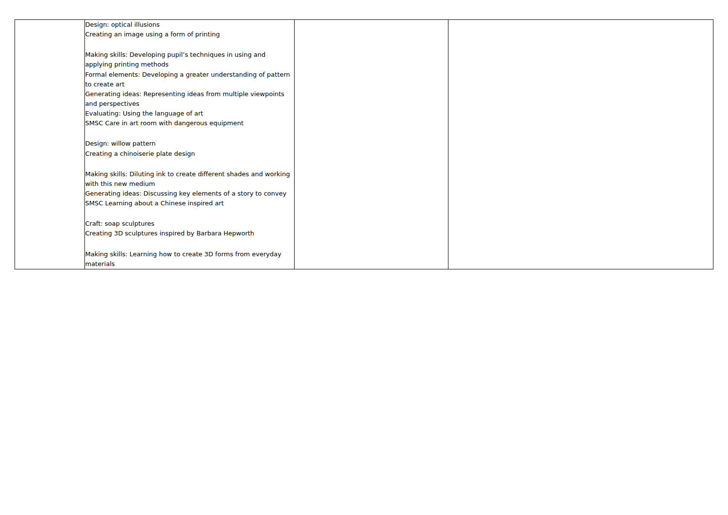| | Design: optical illusions Creating an image using a form of printing Making skills: Developing pupil’s techniques in using and applying printing methods Formal elements: Developing a greater understanding of pattern to create art Generating ideas: Representing ideas from multiple viewpoints and perspectives Evaluating: Using the language of art SMSC Care in art room with dangerous equipment Design: willow pattern Creating a chinoiserie plate design Making skills: Diluting ink to create different shades and working with this new medium Generating ideas: Discussing key elements of a story to convey SMSC Learning about a Chinese inspired art Craft: soap sculptures Creating 3D sculptures inspired by Barbara Hepworth Making skills: Learning how to create 3D forms from everyday materials | | |